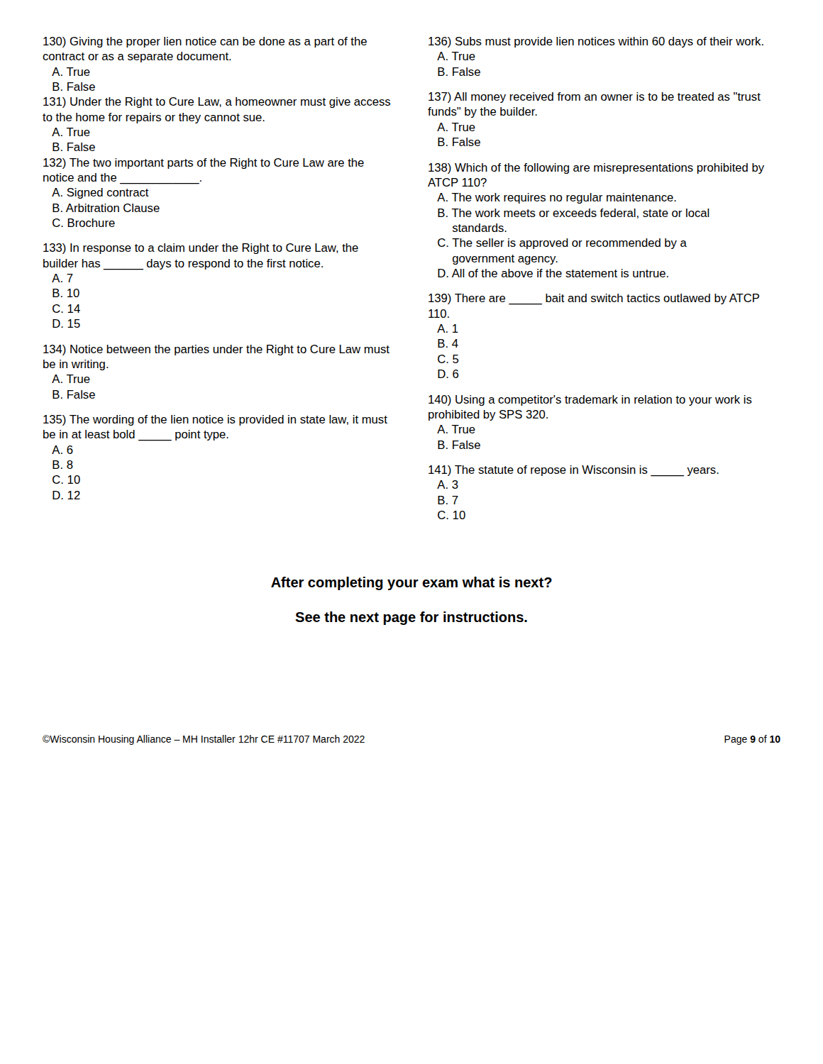130) Giving the proper lien notice can be done as a part of the contract or as a separate document.
A. True
B. False
131) Under the Right to Cure Law, a homeowner must give access to the home for repairs or they cannot sue.
A. True
B. False
132) The two important parts of the Right to Cure Law are the notice and the ____________.
A. Signed contract
B. Arbitration Clause
C. Brochure
133) In response to a claim under the Right to Cure Law, the builder has ______ days to respond to the first notice.
A. 7
B. 10
C. 14
D. 15
134) Notice between the parties under the Right to Cure Law must be in writing.
A. True
B. False
135) The wording of the lien notice is provided in state law, it must be in at least bold _____ point type.
A. 6
B. 8
C. 10
D. 12
136) Subs must provide lien notices within 60 days of their work.
A. True
B. False
137) All money received from an owner is to be treated as "trust funds" by the builder.
A. True
B. False
138) Which of the following are misrepresentations prohibited by ATCP 110?
A. The work requires no regular maintenance.
B. The work meets or exceeds federal, state or local standards.
C. The seller is approved or recommended by a government agency.
D. All of the above if the statement is untrue.
139) There are _____ bait and switch tactics outlawed by ATCP 110.
A. 1
B. 4
C. 5
D. 6
140) Using a competitor's trademark in relation to your work is prohibited by SPS 320.
A. True
B. False
141) The statute of repose in Wisconsin is _____ years.
A. 3
B. 7
C. 10
After completing your exam what is next?
See the next page for instructions.
©Wisconsin Housing Alliance – MH Installer 12hr CE #11707 March 2022
Page 9 of 10